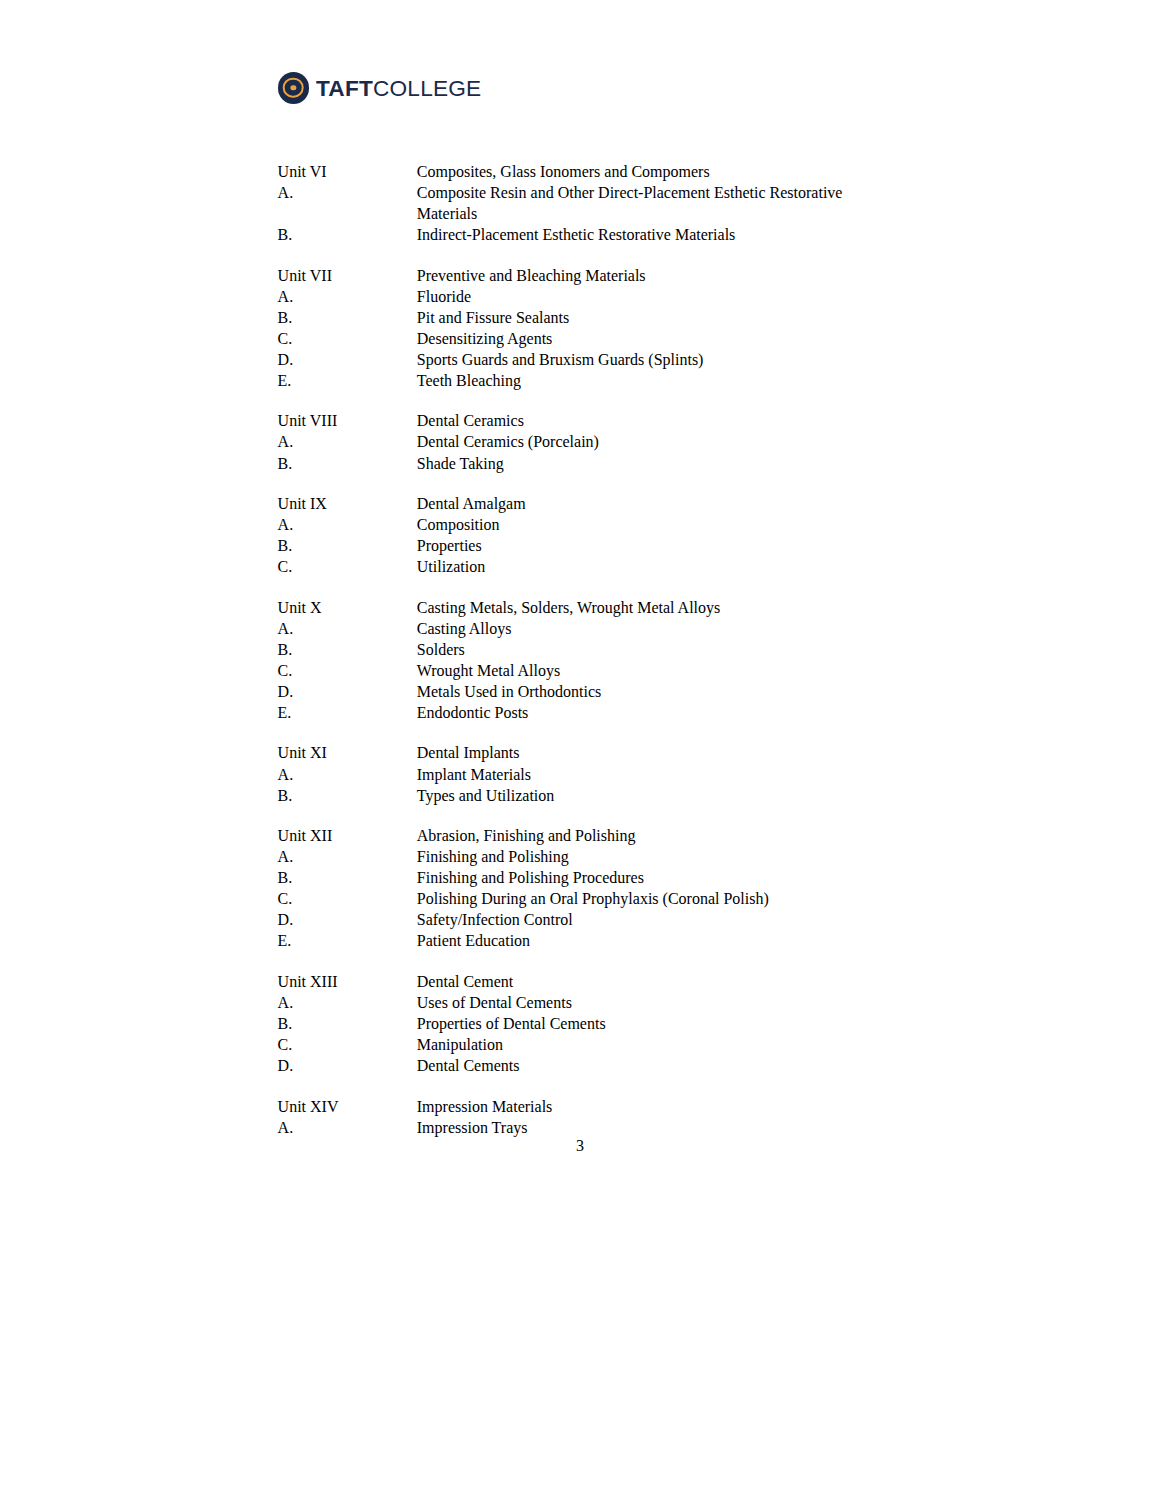TAFT COLLEGE
| Unit VI | Composites, Glass Ionomers and Compomers |
| A. | Composite Resin and Other Direct-Placement Esthetic Restorative Materials |
| B. | Indirect-Placement Esthetic Restorative Materials |
| Unit VII | Preventive and Bleaching Materials |
| A. | Fluoride |
| B. | Pit and Fissure Sealants |
| C. | Desensitizing Agents |
| D. | Sports Guards and Bruxism Guards (Splints) |
| E. | Teeth Bleaching |
| Unit VIII | Dental Ceramics |
| A. | Dental Ceramics (Porcelain) |
| B. | Shade Taking |
| Unit IX | Dental Amalgam |
| A. | Composition |
| B. | Properties |
| C. | Utilization |
| Unit X | Casting Metals, Solders, Wrought Metal Alloys |
| A. | Casting Alloys |
| B. | Solders |
| C. | Wrought Metal Alloys |
| D. | Metals Used in Orthodontics |
| E. | Endodontic Posts |
| Unit XI | Dental Implants |
| A. | Implant Materials |
| B. | Types and Utilization |
| Unit XII | Abrasion, Finishing and Polishing |
| A. | Finishing and Polishing |
| B. | Finishing and Polishing Procedures |
| C. | Polishing During an Oral Prophylaxis (Coronal Polish) |
| D. | Safety/Infection Control |
| E. | Patient Education |
| Unit XIII | Dental Cement |
| A. | Uses of Dental Cements |
| B. | Properties of Dental Cements |
| C. | Manipulation |
| D. | Dental Cements |
| Unit XIV | Impression Materials |
| A. | Impression Trays |
3